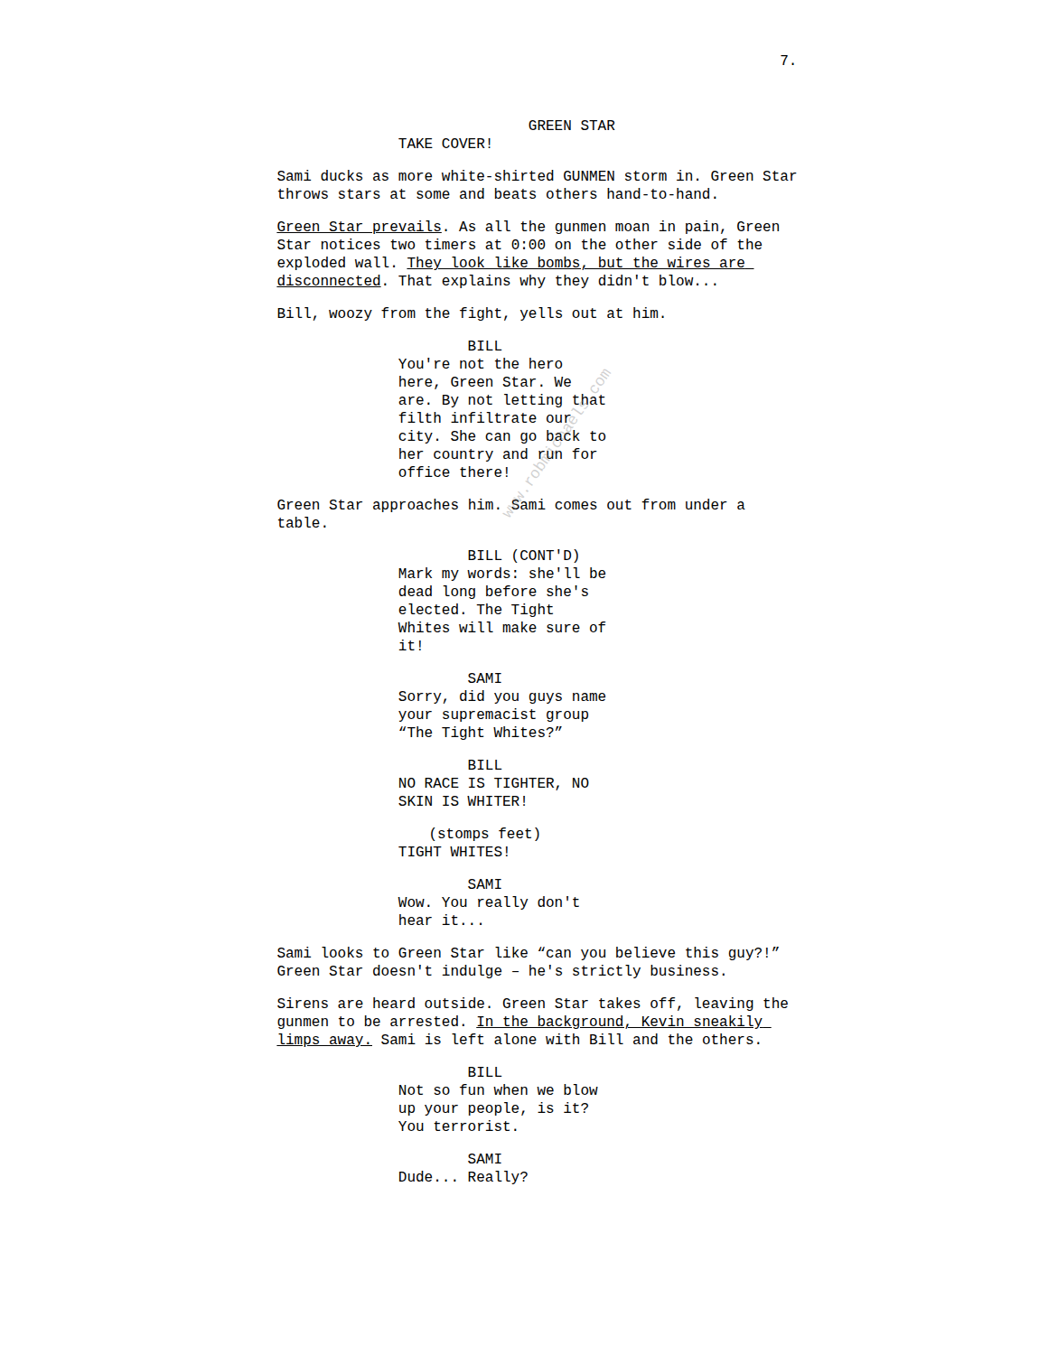www.robmichaels.com
7.
GREEN STAR
TAKE COVER!
Sami ducks as more white-shirted GUNMEN storm in. Green Star throws stars at some and beats others hand-to-hand.
Green Star prevails. As all the gunmen moan in pain, Green Star notices two timers at 0:00 on the other side of the exploded wall. They look like bombs, but the wires are disconnected. That explains why they didn't blow...
Bill, woozy from the fight, yells out at him.
BILL
You're not the hero here, Green Star. We are. By not letting that filth infiltrate our city. She can go back to her country and run for office there!
Green Star approaches him. Sami comes out from under a table.
BILL (CONT'D)
Mark my words: she'll be dead long before she's elected. The Tight Whites will make sure of it!
SAMI
Sorry, did you guys name your supremacist group “The Tight Whites?”
BILL
NO RACE IS TIGHTER, NO SKIN IS WHITER!
(stomps feet)
TIGHT WHITES!
SAMI
Wow. You really don't hear it...
Sami looks to Green Star like “can you believe this guy?!” Green Star doesn't indulge – he's strictly business.
Sirens are heard outside. Green Star takes off, leaving the gunmen to be arrested. In the background, Kevin sneakily limps away. Sami is left alone with Bill and the others.
BILL
Not so fun when we blow up your people, is it? You terrorist.
SAMI
Dude... Really?